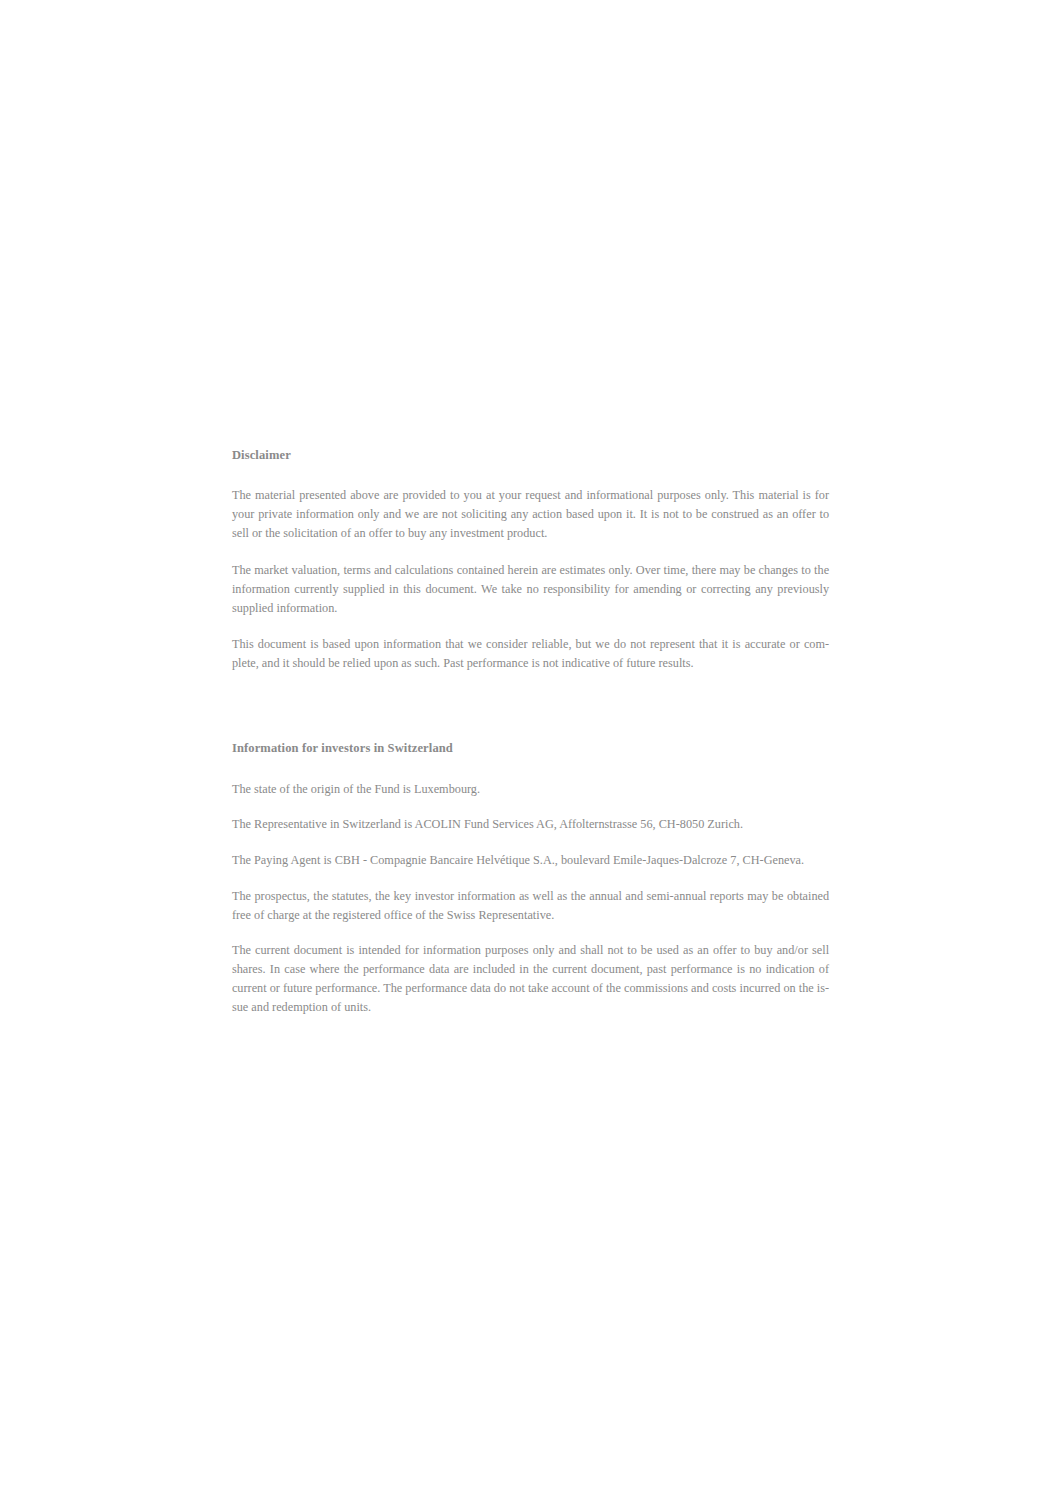Disclaimer
The material presented above are provided to you at your request and informational purposes only. This material is for your private information only and we are not soliciting any action based upon it. It is not to be construed as an offer to sell or the solicitation of an offer to buy any investment product.
The market valuation, terms and calculations contained herein are estimates only. Over time, there may be changes to the information currently supplied in this document. We take no responsibility for amending or correcting any previously supplied information.
This document is based upon information that we consider reliable, but we do not represent that it is accurate or complete, and it should be relied upon as such. Past performance is not indicative of future results.
Information for investors in Switzerland
The state of the origin of the Fund is Luxembourg.
The Representative in Switzerland is ACOLIN Fund Services AG, Affolternstrasse 56, CH-8050 Zurich.
The Paying Agent is CBH - Compagnie Bancaire Helvétique S.A., boulevard Emile-Jaques-Dalcroze 7, CH-Geneva.
The prospectus, the statutes, the key investor information as well as the annual and semi-annual reports may be obtained free of charge at the registered office of the Swiss Representative.
The current document is intended for information purposes only and shall not to be used as an offer to buy and/or sell shares. In case where the performance data are included in the current document, past performance is no indication of current or future performance. The performance data do not take account of the commissions and costs incurred on the issue and redemption of units.